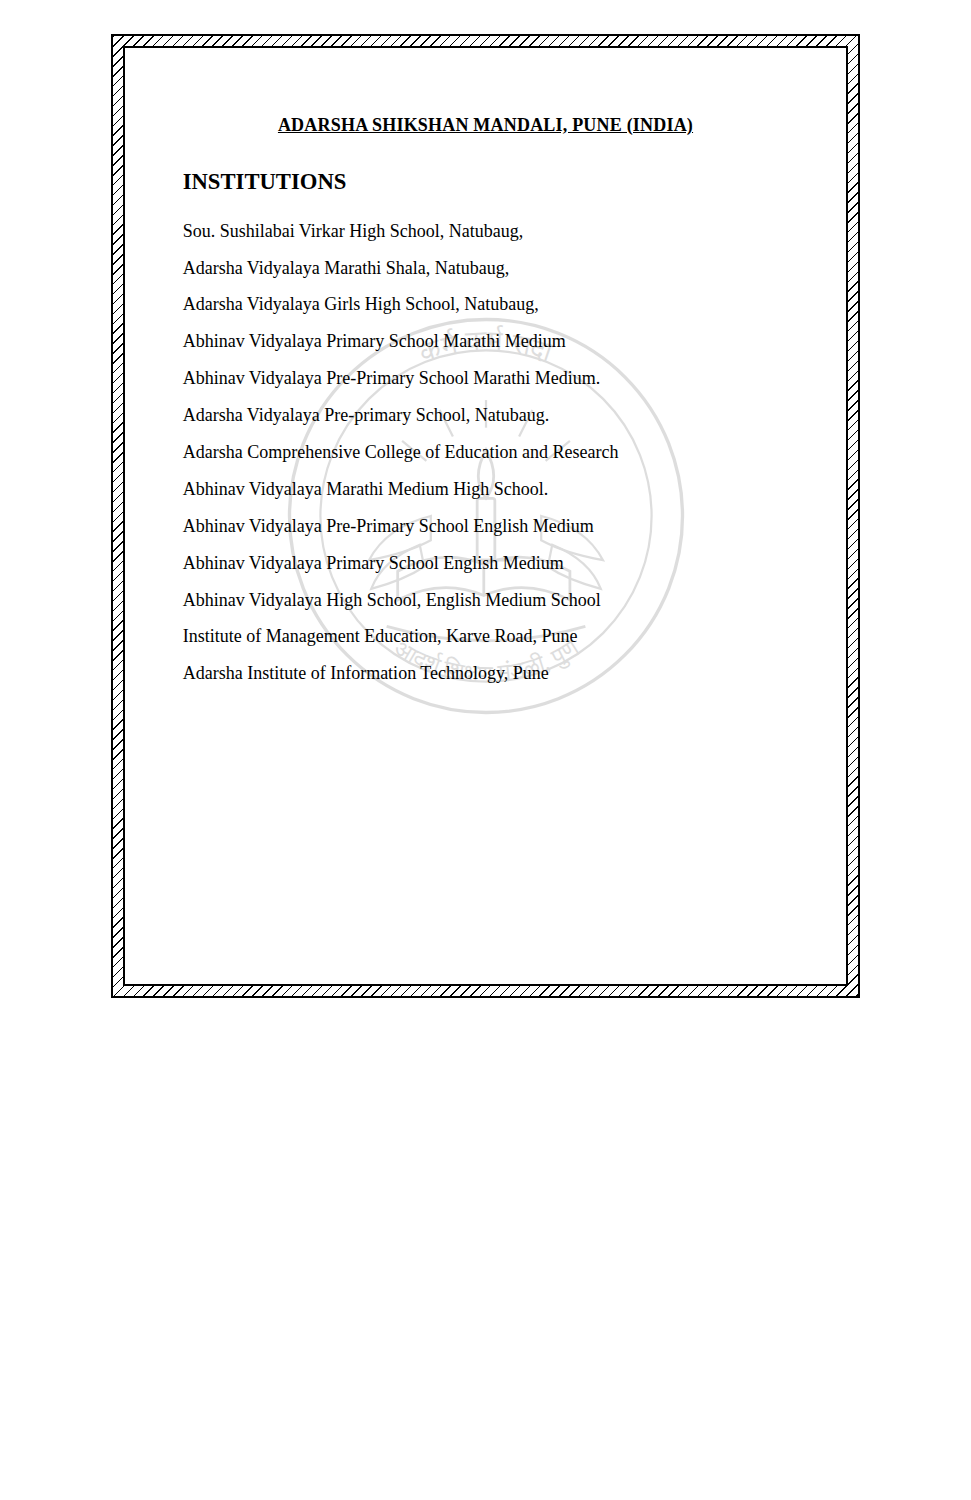कर्म कर्म सदा आदर्श शिक्षण मंडळी, पुणे
ADARSHA SHIKSHAN MANDALI, PUNE (INDIA)
INSTITUTIONS
Sou. Sushilabai Virkar High School, Natubaug,
Adarsha Vidyalaya Marathi Shala, Natubaug,
Adarsha Vidyalaya Girls High School, Natubaug,
Abhinav Vidyalaya Primary School Marathi Medium
Abhinav Vidyalaya Pre-Primary School Marathi Medium.
Adarsha Vidyalaya Pre-primary School, Natubaug.
Adarsha Comprehensive College of Education and Research
Abhinav Vidyalaya Marathi Medium High School.
Abhinav Vidyalaya Pre-Primary School English Medium
Abhinav Vidyalaya Primary School English Medium
Abhinav Vidyalaya High School, English Medium School
Institute of Management Education, Karve Road, Pune
Adarsha Institute of Information Technology, Pune